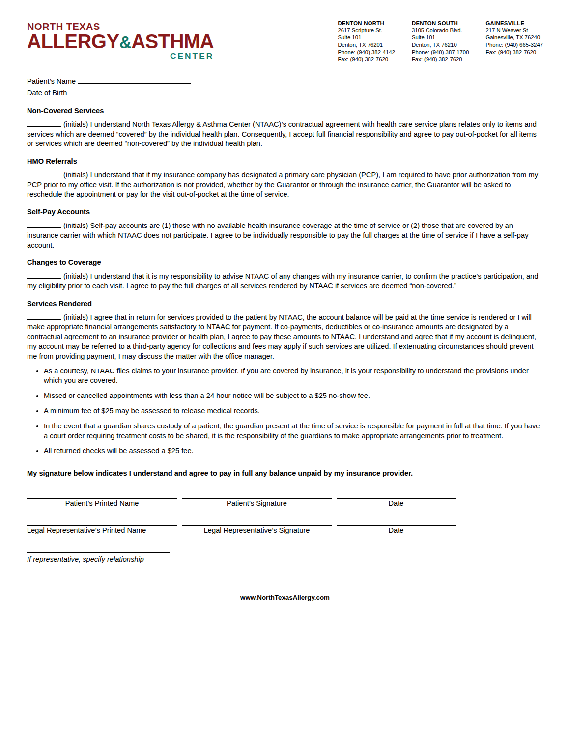NORTH TEXAS
ALLERGY&ASTHMA
CENTER
DENTON NORTH
2617 Scripture St.
Suite 101
Denton, TX 76201
Phone: (940) 382-4142
Fax: (940) 382-7620
DENTON SOUTH
3105 Colorado Blvd.
Suite 101
Denton, TX 76210
Phone: (940) 387-1700
Fax: (940) 382-7620
GAINESVILLE
217 N Weaver St
Gainesville, TX 76240
Phone: (940) 665-3247
Fax: (940) 382-7620
Patient’s Name
Date of Birth
Non-Covered Services
(initials) I understand North Texas Allergy & Asthma Center (NTAAC)’s contractual agreement with health care service plans relates only to items and services which are deemed “covered” by the individual health plan. Consequently, I accept full financial responsibility and agree to pay out-of-pocket for all items or services which are deemed “non-covered” by the individual health plan.
HMO Referrals
(initials) I understand that if my insurance company has designated a primary care physician (PCP), I am required to have prior authorization from my PCP prior to my office visit. If the authorization is not provided, whether by the Guarantor or through the insurance carrier, the Guarantor will be asked to reschedule the appointment or pay for the visit out-of-pocket at the time of service.
Self-Pay Accounts
(initials) Self-pay accounts are (1) those with no available health insurance coverage at the time of service or (2) those that are covered by an insurance carrier with which NTAAC does not participate. I agree to be individually responsible to pay the full charges at the time of service if I have a self-pay account.
Changes to Coverage
(initials) I understand that it is my responsibility to advise NTAAC of any changes with my insurance carrier, to confirm the practice’s participation, and my eligibility prior to each visit. I agree to pay the full charges of all services rendered by NTAAC if services are deemed “non-covered.”
Services Rendered
(initials) I agree that in return for services provided to the patient by NTAAC, the account balance will be paid at the time service is rendered or I will make appropriate financial arrangements satisfactory to NTAAC for payment. If co-payments, deductibles or co-insurance amounts are designated by a contractual agreement to an insurance provider or health plan, I agree to pay these amounts to NTAAC. I understand and agree that if my account is delinquent, my account may be referred to a third-party agency for collections and fees may apply if such services are utilized. If extenuating circumstances should prevent me from providing payment, I may discuss the matter with the office manager.
As a courtesy, NTAAC files claims to your insurance provider. If you are covered by insurance, it is your responsibility to understand the provisions under which you are covered.
Missed or cancelled appointments with less than a 24 hour notice will be subject to a $25 no-show fee.
A minimum fee of $25 may be assessed to release medical records.
In the event that a guardian shares custody of a patient, the guardian present at the time of service is responsible for payment in full at that time. If you have a court order requiring treatment costs to be shared, it is the responsibility of the guardians to make appropriate arrangements prior to treatment.
All returned checks will be assessed a $25 fee.
My signature below indicates I understand and agree to pay in full any balance unpaid by my insurance provider.
| Patient’s Printed Name | Patient’s Signature | Date | |
| Legal Representative’s Printed Name | Legal Representative’s Signature | Date | |
If representative, specify relationship
www.NorthTexasAllergy.com